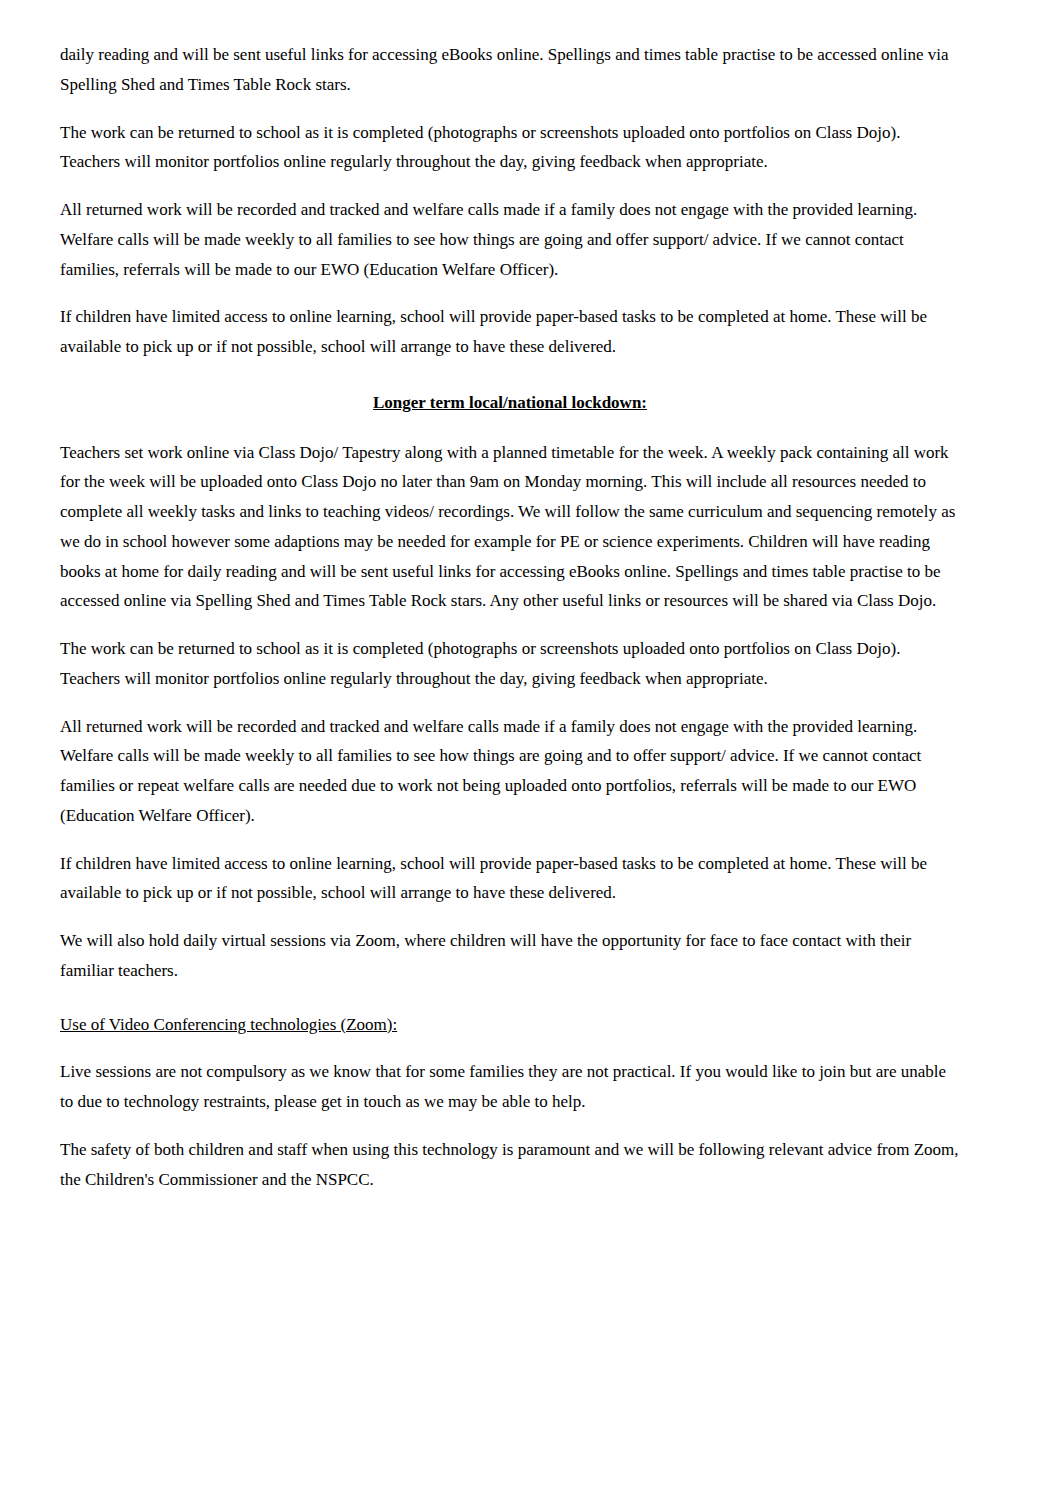daily reading and will be sent useful links for accessing eBooks online. Spellings and times table practise to be accessed online via Spelling Shed and Times Table Rock stars.
The work can be returned to school as it is completed (photographs or screenshots uploaded onto portfolios on Class Dojo). Teachers will monitor portfolios online regularly throughout the day, giving feedback when appropriate.
All returned work will be recorded and tracked and welfare calls made if a family does not engage with the provided learning. Welfare calls will be made weekly to all families to see how things are going and offer support/ advice. If we cannot contact families, referrals will be made to our EWO (Education Welfare Officer).
If children have limited access to online learning, school will provide paper-based tasks to be completed at home. These will be available to pick up or if not possible, school will arrange to have these delivered.
Longer term local/national lockdown:
Teachers set work online via Class Dojo/ Tapestry along with a planned timetable for the week. A weekly pack containing all work for the week will be uploaded onto Class Dojo no later than 9am on Monday morning. This will include all resources needed to complete all weekly tasks and links to teaching videos/ recordings. We will follow the same curriculum and sequencing remotely as we do in school however some adaptions may be needed for example for PE or science experiments. Children will have reading books at home for daily reading and will be sent useful links for accessing eBooks online. Spellings and times table practise to be accessed online via Spelling Shed and Times Table Rock stars. Any other useful links or resources will be shared via Class Dojo.
The work can be returned to school as it is completed (photographs or screenshots uploaded onto portfolios on Class Dojo). Teachers will monitor portfolios online regularly throughout the day, giving feedback when appropriate.
All returned work will be recorded and tracked and welfare calls made if a family does not engage with the provided learning. Welfare calls will be made weekly to all families to see how things are going and to offer support/ advice. If we cannot contact families or repeat welfare calls are needed due to work not being uploaded onto portfolios, referrals will be made to our EWO (Education Welfare Officer).
If children have limited access to online learning, school will provide paper-based tasks to be completed at home. These will be available to pick up or if not possible, school will arrange to have these delivered.
We will also hold daily virtual sessions via Zoom, where children will have the opportunity for face to face contact with their familiar teachers.
Use of Video Conferencing technologies (Zoom):
Live sessions are not compulsory as we know that for some families they are not practical. If you would like to join but are unable to due to technology restraints, please get in touch as we may be able to help.
The safety of both children and staff when using this technology is paramount and we will be following relevant advice from Zoom, the Children's Commissioner and the NSPCC.